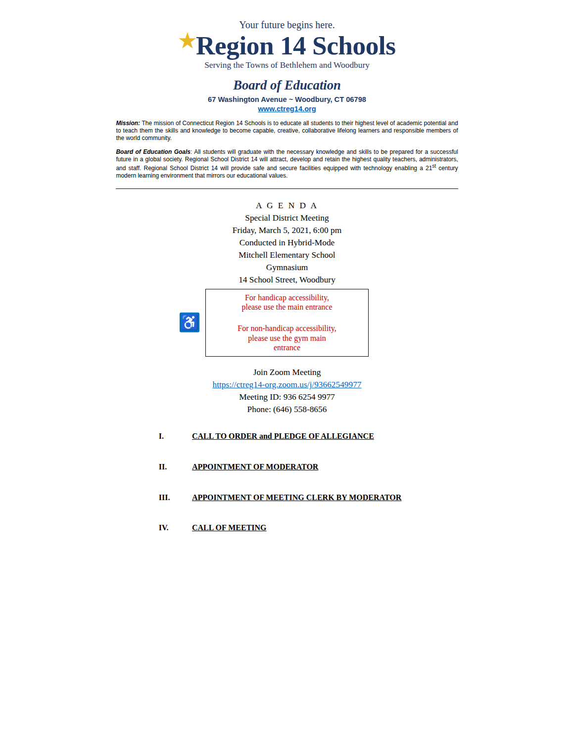Your future begins here.
★Region 14 Schools
Serving the Towns of Bethlehem and Woodbury
Board of Education
67 Washington Avenue ~ Woodbury, CT 06798
www.ctreg14.org
Mission: The mission of Connecticut Region 14 Schools is to educate all students to their highest level of academic potential and to teach them the skills and knowledge to become capable, creative, collaborative lifelong learners and responsible members of the world community.
Board of Education Goals: All students will graduate with the necessary knowledge and skills to be prepared for a successful future in a global society. Regional School District 14 will attract, develop and retain the highest quality teachers, administrators, and staff. Regional School District 14 will provide safe and secure facilities equipped with technology enabling a 21st century modern learning environment that mirrors our educational values.
A G E N D A
Special District Meeting
Friday, March 5, 2021, 6:00 pm
Conducted in Hybrid-Mode
Mitchell Elementary School
Gymnasium
14 School Street, Woodbury
♿
For handicap accessibility,
please use the main entrance
For non-handicap accessibility,
please use the gym main
entrance
Join Zoom Meeting
https://ctreg14-org.zoom.us/j/93662549977
Meeting ID: 936 6254 9977
Phone: (646) 558-8656
CALL TO ORDER and PLEDGE OF ALLEGIANCE
APPOINTMENT OF MODERATOR
APPOINTMENT OF MEETING CLERK BY MODERATOR
CALL OF MEETING